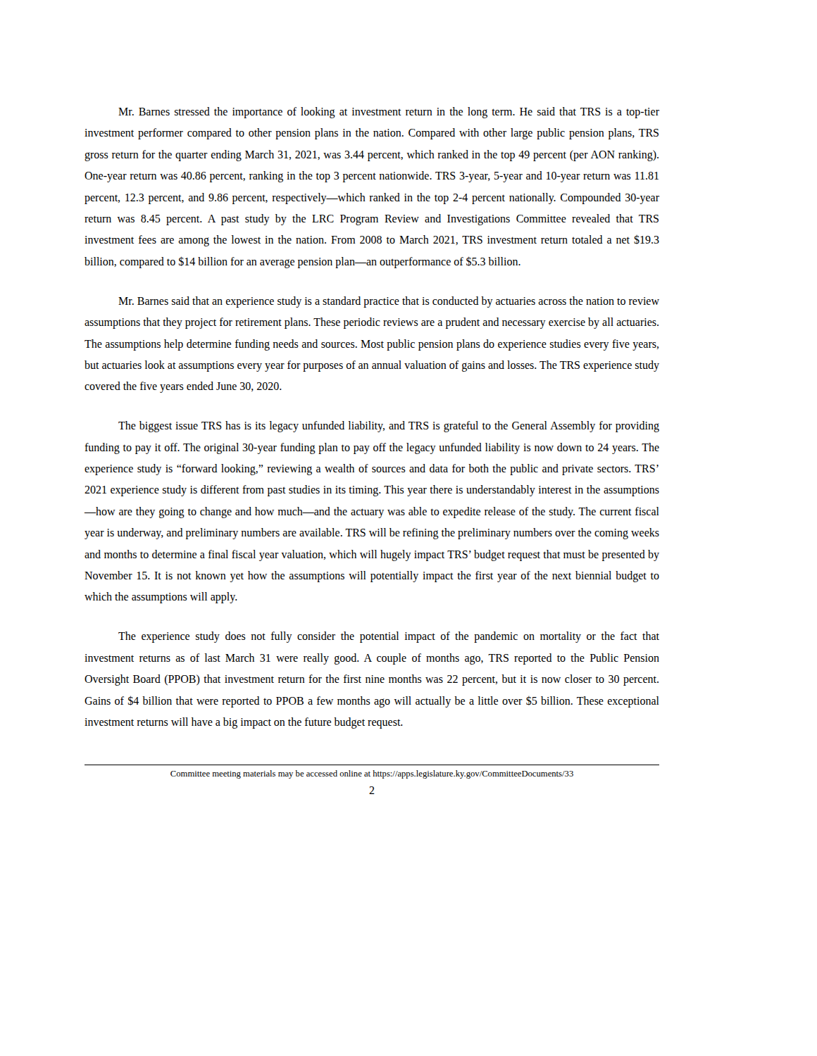Mr. Barnes stressed the importance of looking at investment return in the long term. He said that TRS is a top-tier investment performer compared to other pension plans in the nation. Compared with other large public pension plans, TRS gross return for the quarter ending March 31, 2021, was 3.44 percent, which ranked in the top 49 percent (per AON ranking). One-year return was 40.86 percent, ranking in the top 3 percent nationwide. TRS 3-year, 5-year and 10-year return was 11.81 percent, 12.3 percent, and 9.86 percent, respectively—which ranked in the top 2-4 percent nationally. Compounded 30-year return was 8.45 percent. A past study by the LRC Program Review and Investigations Committee revealed that TRS investment fees are among the lowest in the nation. From 2008 to March 2021, TRS investment return totaled a net $19.3 billion, compared to $14 billion for an average pension plan—an outperformance of $5.3 billion.
Mr. Barnes said that an experience study is a standard practice that is conducted by actuaries across the nation to review assumptions that they project for retirement plans. These periodic reviews are a prudent and necessary exercise by all actuaries. The assumptions help determine funding needs and sources. Most public pension plans do experience studies every five years, but actuaries look at assumptions every year for purposes of an annual valuation of gains and losses. The TRS experience study covered the five years ended June 30, 2020.
The biggest issue TRS has is its legacy unfunded liability, and TRS is grateful to the General Assembly for providing funding to pay it off. The original 30-year funding plan to pay off the legacy unfunded liability is now down to 24 years. The experience study is “forward looking,” reviewing a wealth of sources and data for both the public and private sectors. TRS’ 2021 experience study is different from past studies in its timing. This year there is understandably interest in the assumptions—how are they going to change and how much—and the actuary was able to expedite release of the study. The current fiscal year is underway, and preliminary numbers are available. TRS will be refining the preliminary numbers over the coming weeks and months to determine a final fiscal year valuation, which will hugely impact TRS’ budget request that must be presented by November 15. It is not known yet how the assumptions will potentially impact the first year of the next biennial budget to which the assumptions will apply.
The experience study does not fully consider the potential impact of the pandemic on mortality or the fact that investment returns as of last March 31 were really good. A couple of months ago, TRS reported to the Public Pension Oversight Board (PPOB) that investment return for the first nine months was 22 percent, but it is now closer to 30 percent. Gains of $4 billion that were reported to PPOB a few months ago will actually be a little over $5 billion. These exceptional investment returns will have a big impact on the future budget request.
Committee meeting materials may be accessed online at https://apps.legislature.ky.gov/CommitteeDocuments/33 2